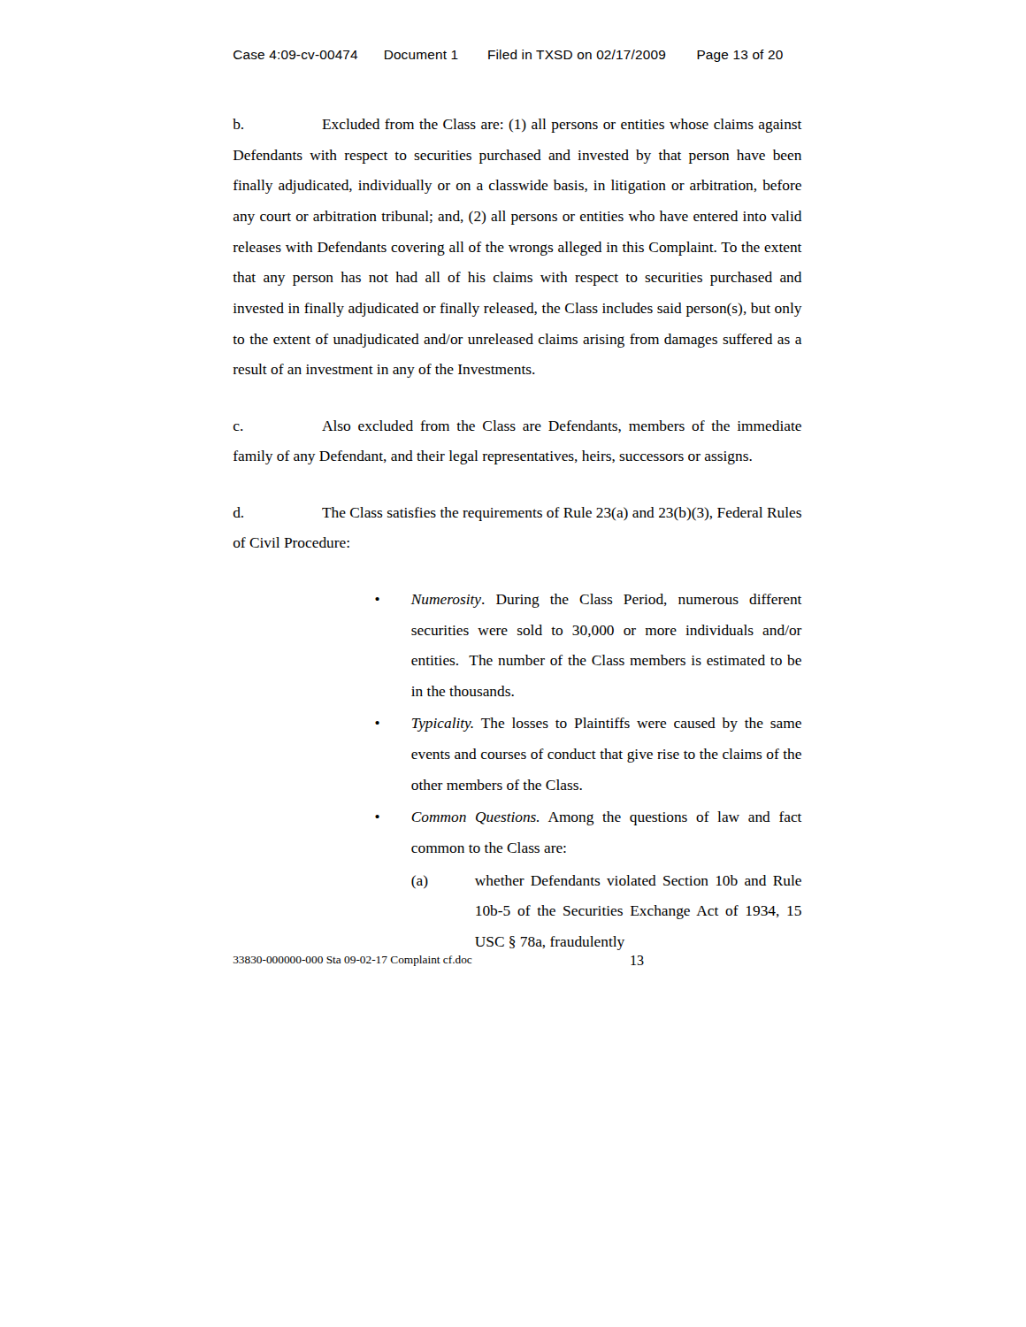Case 4:09-cv-00474 Document 1 Filed in TXSD on 02/17/2009 Page 13 of 20
b. Excluded from the Class are: (1) all persons or entities whose claims against Defendants with respect to securities purchased and invested by that person have been finally adjudicated, individually or on a classwide basis, in litigation or arbitration, before any court or arbitration tribunal; and, (2) all persons or entities who have entered into valid releases with Defendants covering all of the wrongs alleged in this Complaint. To the extent that any person has not had all of his claims with respect to securities purchased and invested in finally adjudicated or finally released, the Class includes said person(s), but only to the extent of unadjudicated and/or unreleased claims arising from damages suffered as a result of an investment in any of the Investments.
c. Also excluded from the Class are Defendants, members of the immediate family of any Defendant, and their legal representatives, heirs, successors or assigns.
d. The Class satisfies the requirements of Rule 23(a) and 23(b)(3), Federal Rules of Civil Procedure:
Numerosity. During the Class Period, numerous different securities were sold to 30,000 or more individuals and/or entities. The number of the Class members is estimated to be in the thousands.
Typicality. The losses to Plaintiffs were caused by the same events and courses of conduct that give rise to the claims of the other members of the Class.
Common Questions. Among the questions of law and fact common to the Class are:
(a) whether Defendants violated Section 10b and Rule 10b-5 of the Securities Exchange Act of 1934, 15 USC § 78a, fraudulently
33830-000000-000 Sta 09-02-17 Complaint cf.doc
13